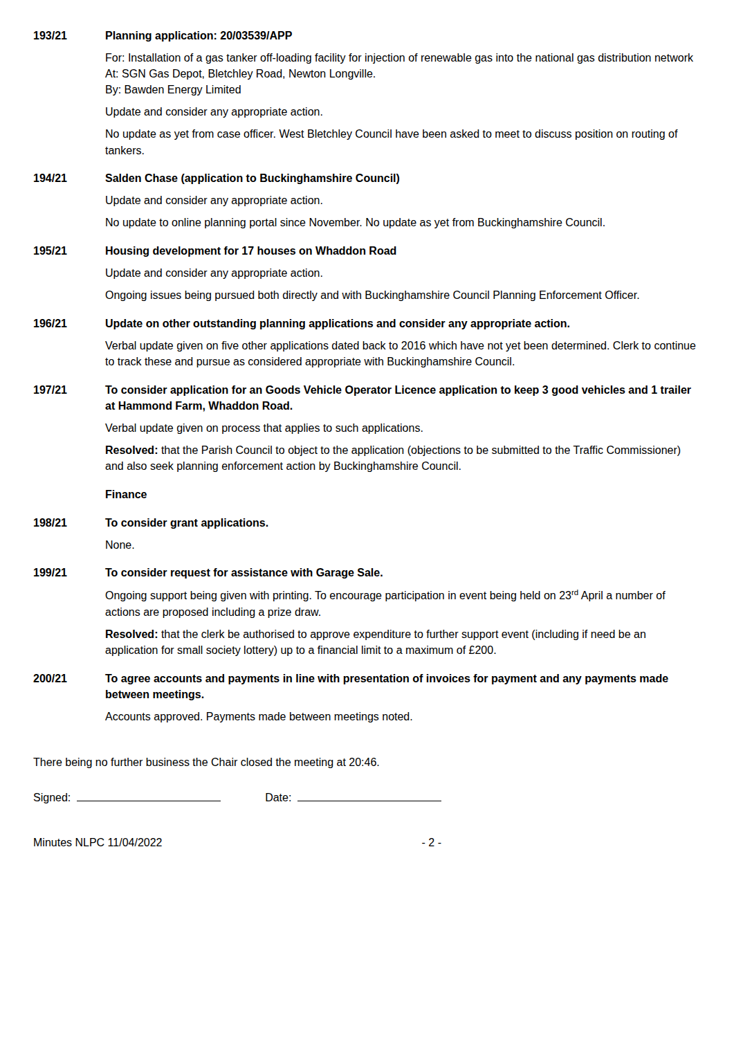| 193/21 | Planning application: 20/03539/APP For: Installation of a gas tanker off-loading facility for injection of renewable gas into the national gas distribution network At: SGN Gas Depot, Bletchley Road, Newton Longville. By: Bawden Energy Limited Update and consider any appropriate action. No update as yet from case officer. West Bletchley Council have been asked to meet to discuss position on routing of tankers. |
| 194/21 | Salden Chase (application to Buckinghamshire Council) Update and consider any appropriate action. No update to online planning portal since November. No update as yet from Buckinghamshire Council. |
| 195/21 | Housing development for 17 houses on Whaddon Road Update and consider any appropriate action. Ongoing issues being pursued both directly and with Buckinghamshire Council Planning Enforcement Officer. |
| 196/21 | Update on other outstanding planning applications and consider any appropriate action. Verbal update given on five other applications dated back to 2016 which have not yet been determined. Clerk to continue to track these and pursue as considered appropriate with Buckinghamshire Council. |
| 197/21 | To consider application for an Goods Vehicle Operator Licence application to keep 3 good vehicles and 1 trailer at Hammond Farm, Whaddon Road. Verbal update given on process that applies to such applications. Resolved: that the Parish Council to object to the application (objections to be submitted to the Traffic Commissioner) and also seek planning enforcement action by Buckinghamshire Council. |
| | Finance |
| 198/21 | To consider grant applications. None. |
| 199/21 | To consider request for assistance with Garage Sale. Ongoing support being given with printing. To encourage participation in event being held on 23 rd April a number of actions are proposed including a prize draw. Resolved: that the clerk be authorised to approve expenditure to further support event (including if need be an application for small society lottery) up to a financial limit to a maximum of £200. |
| 200/21 | To agree accounts and payments in line with presentation of invoices for payment and any payments made between meetings. Accounts approved. Payments made between meetings noted. |
There being no further business the Chair closed the meeting at 20:46.
Signed: Date:
Minutes NLPC 11/04/2022 - 2 -